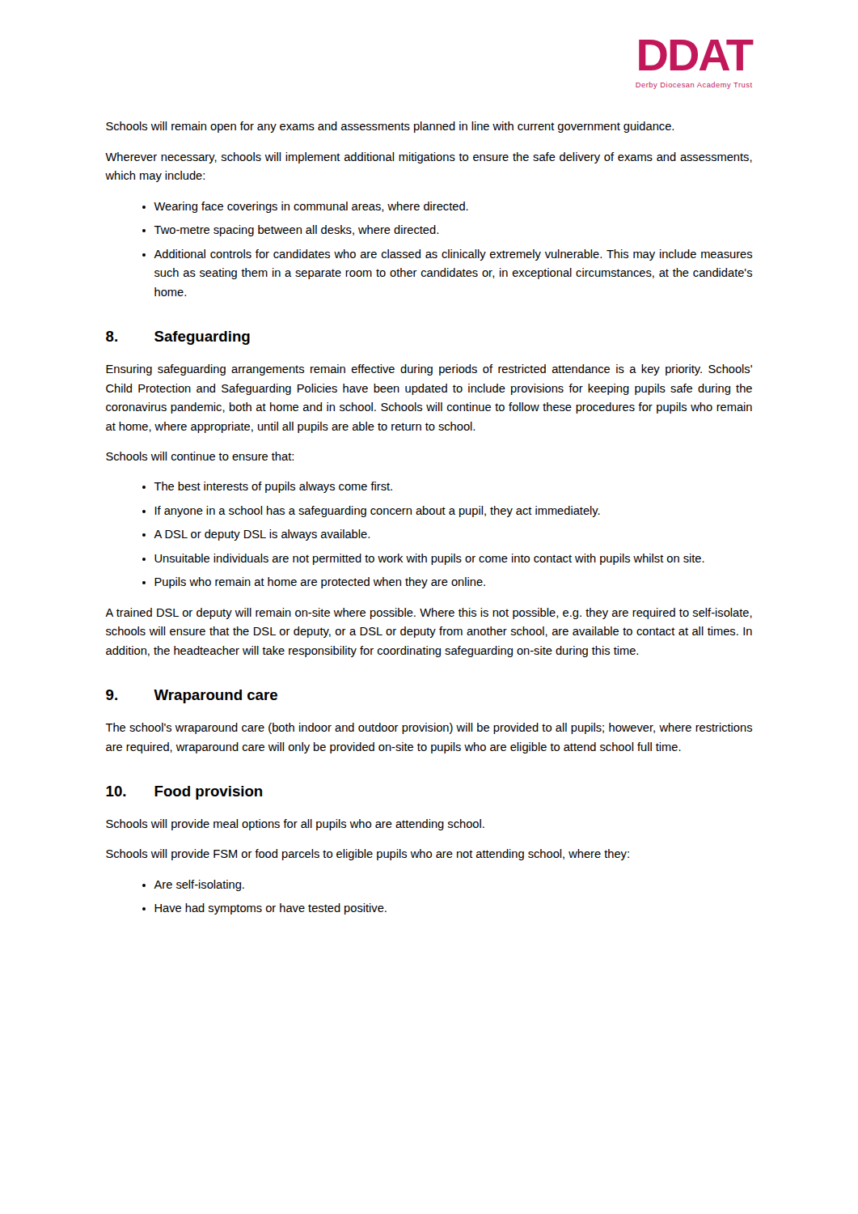DDAT
Derby Diocesan Academy Trust
Schools will remain open for any exams and assessments planned in line with current government guidance.
Wherever necessary, schools will implement additional mitigations to ensure the safe delivery of exams and assessments, which may include:
Wearing face coverings in communal areas, where directed.
Two-metre spacing between all desks, where directed.
Additional controls for candidates who are classed as clinically extremely vulnerable. This may include measures such as seating them in a separate room to other candidates or, in exceptional circumstances, at the candidate's home.
8. Safeguarding
Ensuring safeguarding arrangements remain effective during periods of restricted attendance is a key priority. Schools' Child Protection and Safeguarding Policies have been updated to include provisions for keeping pupils safe during the coronavirus pandemic, both at home and in school. Schools will continue to follow these procedures for pupils who remain at home, where appropriate, until all pupils are able to return to school.
Schools will continue to ensure that:
The best interests of pupils always come first.
If anyone in a school has a safeguarding concern about a pupil, they act immediately.
A DSL or deputy DSL is always available.
Unsuitable individuals are not permitted to work with pupils or come into contact with pupils whilst on site.
Pupils who remain at home are protected when they are online.
A trained DSL or deputy will remain on-site where possible. Where this is not possible, e.g. they are required to self-isolate, schools will ensure that the DSL or deputy, or a DSL or deputy from another school, are available to contact at all times. In addition, the headteacher will take responsibility for coordinating safeguarding on-site during this time.
9. Wraparound care
The school's wraparound care (both indoor and outdoor provision) will be provided to all pupils; however, where restrictions are required, wraparound care will only be provided on-site to pupils who are eligible to attend school full time.
10. Food provision
Schools will provide meal options for all pupils who are attending school.
Schools will provide FSM or food parcels to eligible pupils who are not attending school, where they:
Are self-isolating.
Have had symptoms or have tested positive.